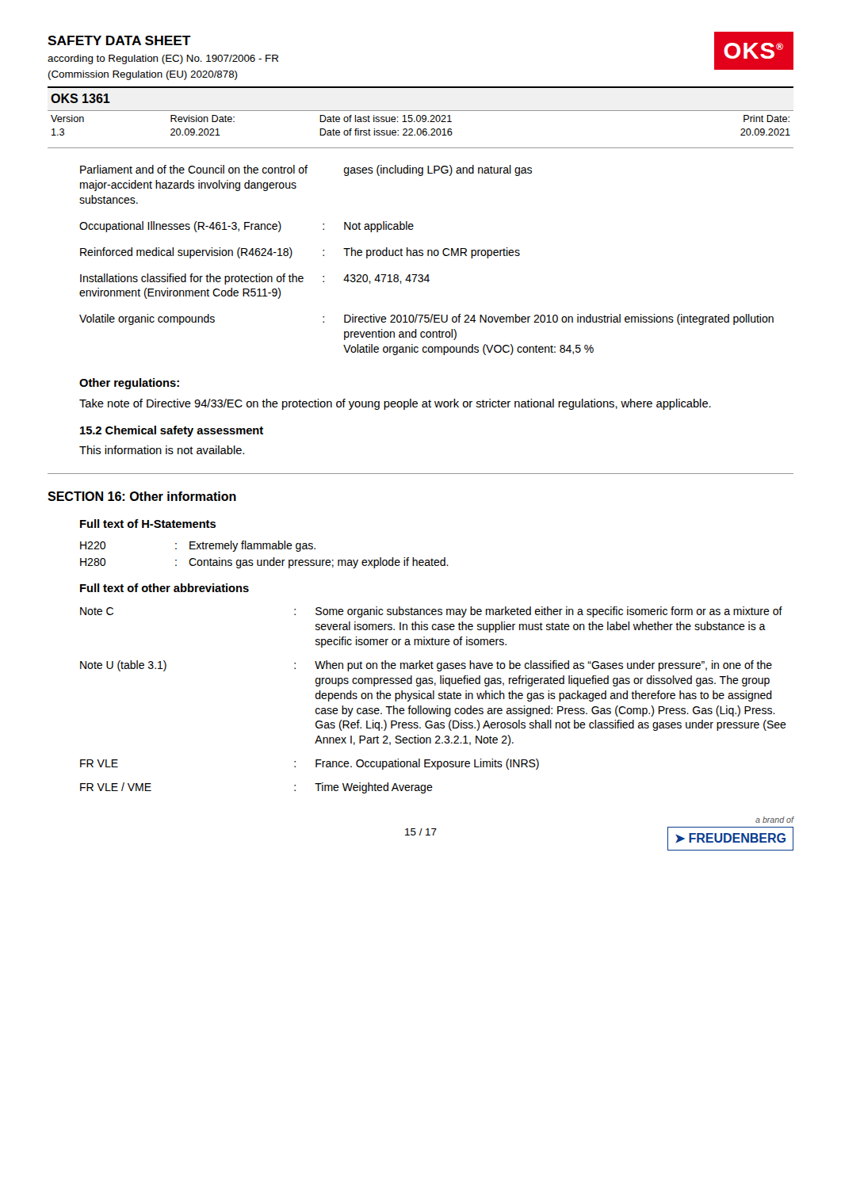OKS®
SAFETY DATA SHEET
according to Regulation (EC) No. 1907/2006 - FR
(Commission Regulation (EU) 2020/878)
OKS 1361
| Version 1.3 | Revision Date: 20.09.2021 | Date of last issue: 15.09.2021 Date of first issue: 22.06.2016 | Print Date: 20.09.2021 |
| Parliament and of the Council on the control of major-accident hazards involving dangerous substances. | | gases (including LPG) and natural gas |
| Occupational Illnesses (R-461-3, France) | : | Not applicable |
| Reinforced medical supervision (R4624-18) | : | The product has no CMR properties |
| Installations classified for the protection of the environment (Environment Code R511-9) | : | 4320, 4718, 4734 |
| Volatile organic compounds | : | Directive 2010/75/EU of 24 November 2010 on industrial emissions (integrated pollution prevention and control) Volatile organic compounds (VOC) content: 84,5 % |
Other regulations:
Take note of Directive 94/33/EC on the protection of young people at work or stricter national regulations, where applicable.
15.2 Chemical safety assessment
This information is not available.
SECTION 16: Other information
Full text of H-Statements
| H220 | : | Extremely flammable gas. |
| H280 | : | Contains gas under pressure; may explode if heated. |
Full text of other abbreviations
| Note C | : | Some organic substances may be marketed either in a specific isomeric form or as a mixture of several isomers. In this case the supplier must state on the label whether the substance is a specific isomer or a mixture of isomers. |
| Note U (table 3.1) | : | When put on the market gases have to be classified as “Gases under pressure”, in one of the groups compressed gas, liquefied gas, refrigerated liquefied gas or dissolved gas. The group depends on the physical state in which the gas is packaged and therefore has to be assigned case by case. The following codes are assigned: Press. Gas (Comp.) Press. Gas (Liq.) Press. Gas (Ref. Liq.) Press. Gas (Diss.) Aerosols shall not be classified as gases under pressure (See Annex I, Part 2, Section 2.3.2.1, Note 2). |
| FR VLE | : | France. Occupational Exposure Limits (INRS) |
| FR VLE / VME | : | Time Weighted Average |
15 / 17
a brand of
➤FREUDENBERG